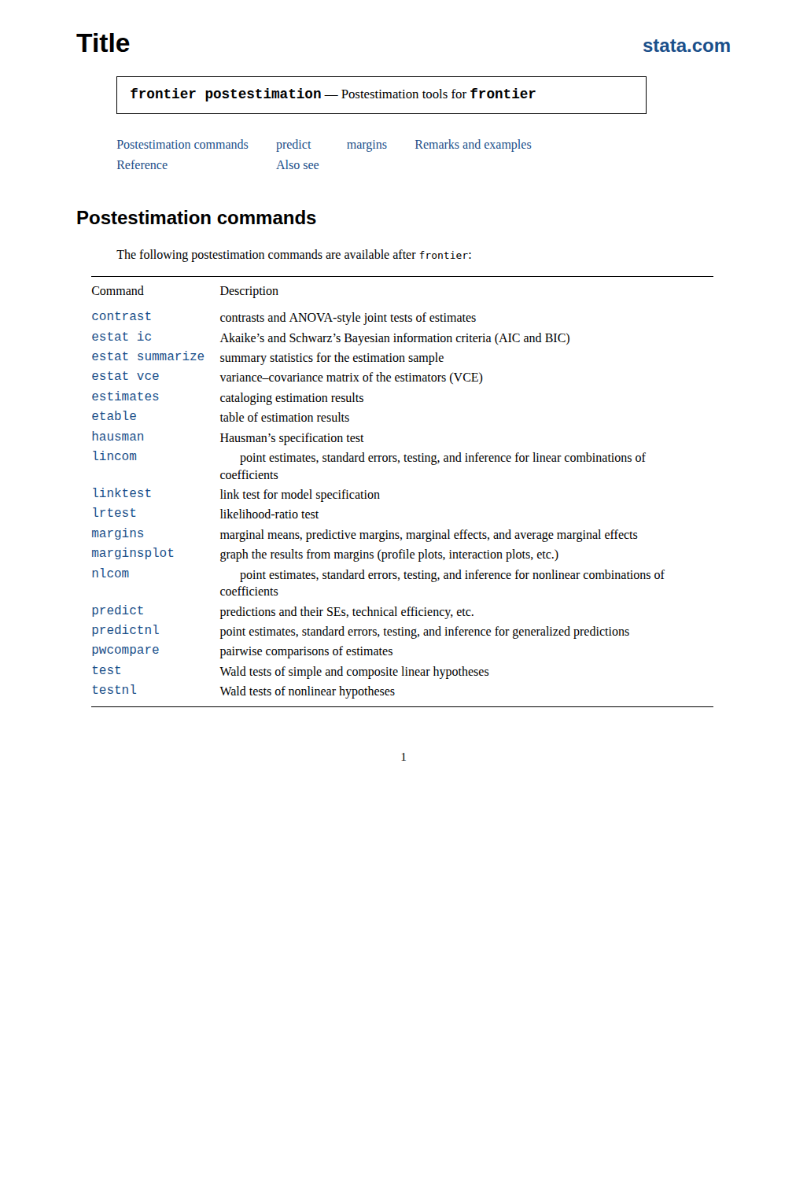Title
stata.com
frontier postestimation — Postestimation tools for frontier
| Postestimation commands | predict | margins | Remarks and examples |
| Reference | Also see | | |
Postestimation commands
The following postestimation commands are available after frontier:
| Command | Description |
| --- | --- |
| contrast | contrasts and ANOVA -style joint tests of estimates |
| estat ic | Akaike’s and Schwarz’s Bayesian information criteria ( AIC and BIC ) |
| estat summarize | summary statistics for the estimation sample |
| estat vce | variance–covariance matrix of the estimators ( VCE ) |
| estimates | cataloging estimation results |
| etable | table of estimation results |
| hausman | Hausman’s specification test |
| lincom | point estimates, standard errors, testing, and inference for linear combinations of coefficients |
| linktest | link test for model specification |
| lrtest | likelihood-ratio test |
| margins | marginal means, predictive margins, marginal effects, and average marginal effects |
| marginsplot | graph the results from margins (profile plots, interaction plots, etc.) |
| nlcom | point estimates, standard errors, testing, and inference for nonlinear combinations of coefficients |
| predict | predictions and their SE s, technical efficiency, etc. |
| predictnl | point estimates, standard errors, testing, and inference for generalized predictions |
| pwcompare | pairwise comparisons of estimates |
| test | Wald tests of simple and composite linear hypotheses |
| testnl | Wald tests of nonlinear hypotheses |
1